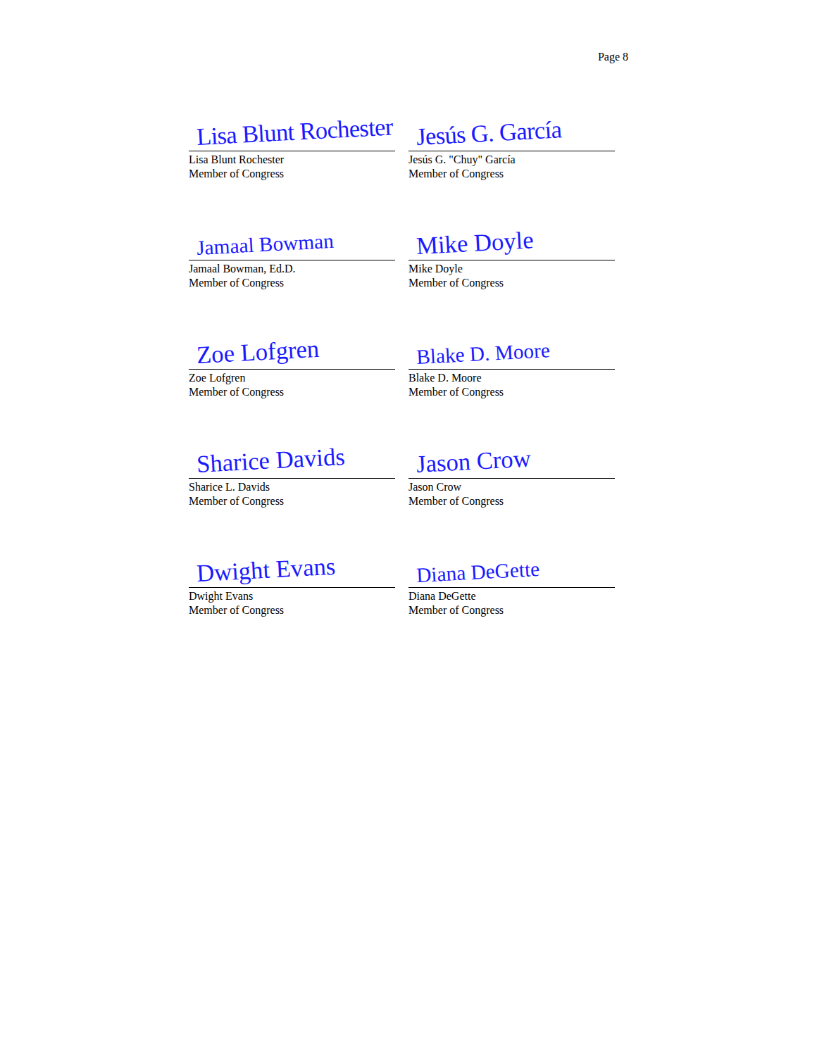Page 8
| Lisa Blunt Rochester Lisa Blunt Rochester Member of Congress | Jesús G. García Jesús G. "Chuy" García Member of Congress |
| Jamaal Bowman Jamaal Bowman, Ed.D. Member of Congress | Mike Doyle Mike Doyle Member of Congress |
| Zoe Lofgren Zoe Lofgren Member of Congress | Blake D. Moore Blake D. Moore Member of Congress |
| Sharice Davids Sharice L. Davids Member of Congress | Jason Crow Jason Crow Member of Congress |
| Dwight Evans Dwight Evans Member of Congress | Diana DeGette Diana DeGette Member of Congress |